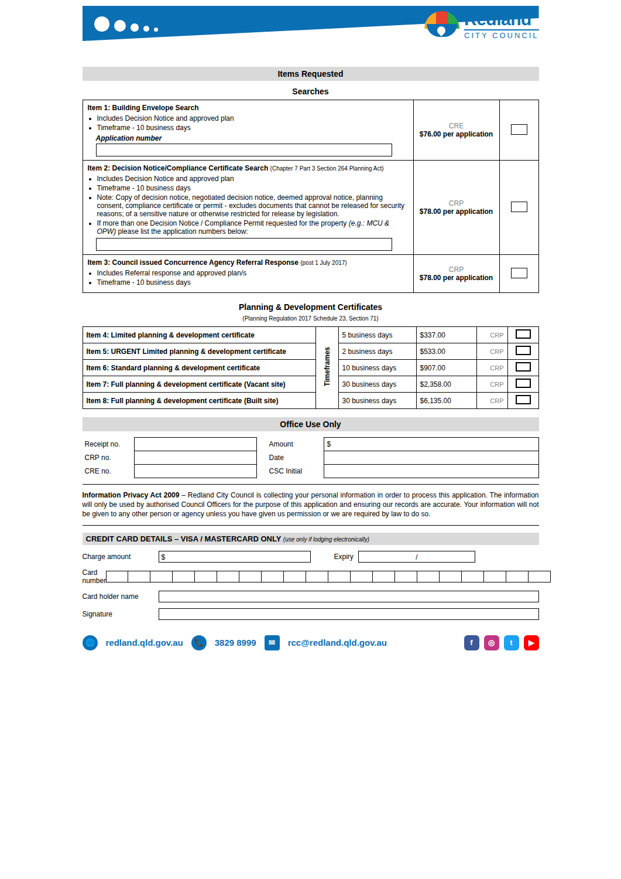Redland
CITY COUNCIL
Items Requested
Searches
| Item 1: Building Envelope Search Includes Decision Notice and approved plan Timeframe - 10 business days Application number | CRE $76.00 per application | |
| Item 2: Decision Notice/Compliance Certificate Search (Chapter 7 Part 3 Section 264 Planning Act) Includes Decision Notice and approved plan Timeframe - 10 business days Note: Copy of decision notice, negotiated decision notice, deemed approval notice, planning consent, compliance certificate or permit - excludes documents that cannot be released for security reasons; of a sensitive nature or otherwise restricted for release by legislation. If more than one Decision Notice / Compliance Permit requested for the property (e.g.: MCU & OPW) please list the application numbers below: | CRP $78.00 per application | |
| Item 3: Council issued Concurrence Agency Referral Response (post 1 July 2017) Includes Referral response and approved plan/s Timeframe - 10 business days | CRP $78.00 per application | |
Planning & Development Certificates
(Planning Regulation 2017 Schedule 23, Section 71)
| Item 4: Limited planning & development certificate | Timeframes | 5 business days | $337.00 | CRP | |
| Item 5: URGENT Limited planning & development certificate | 2 business days | $533.00 | CRP | |
| Item 6: Standard planning & development certificate | 10 business days | $907.00 | CRP | |
| Item 7: Full planning & development certificate (Vacant site) | 30 business days | $2,358.00 | CRP | |
| Item 8: Full planning & development certificate (Built site) | 30 business days | $6,135.00 | CRP | |
Office Use Only
| Receipt no. | | Amount | $ |
| CRP no. | | Date | |
| CRE no. | | CSC Initial | |
Information Privacy Act 2009 – Redland City Council is collecting your personal information in order to process this application. The information will only be used by authorised Council Officers for the purpose of this application and ensuring our records are accurate. Your information will not be given to any other person or agency unless you have given us permission or we are required by law to do so.
CREDIT CARD DETAILS – VISA / MASTERCARD ONLY (use only if lodging electronically)
Charge amount
$
Expiry
/
Card number
Card holder name
Signature
🌐 redland.qld.gov.au 📞 3829 8999 ✉ rcc@redland.qld.gov.au
f ◎ t ▶